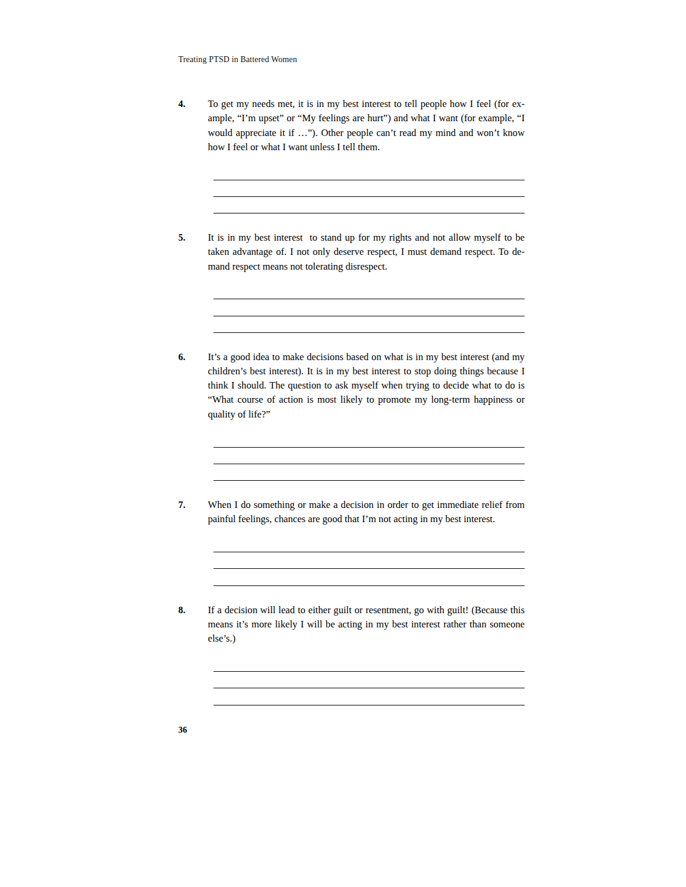Treating PTSD in Battered Women
4.
To get my needs met, it is in my best interest to tell people how I feel (for example, “I’m upset” or “My feelings are hurt”) and what I want (for example, “I would appreciate it if …”). Other people can’t read my mind and won’t know how I feel or what I want unless I tell them.
5.
It is in my best interest to stand up for my rights and not allow myself to be taken advantage of. I not only deserve respect, I must demand respect. To demand respect means not tolerating disrespect.
6.
It’s a good idea to make decisions based on what is in my best interest (and my children’s best interest). It is in my best interest to stop doing things because I think I should. The question to ask myself when trying to decide what to do is “What course of action is most likely to promote my long-term happiness or quality of life?”
7.
When I do something or make a decision in order to get immediate relief from painful feelings, chances are good that I’m not acting in my best interest.
8.
If a decision will lead to either guilt or resentment, go with guilt! (Because this means it’s more likely I will be acting in my best interest rather than someone else’s.)
36